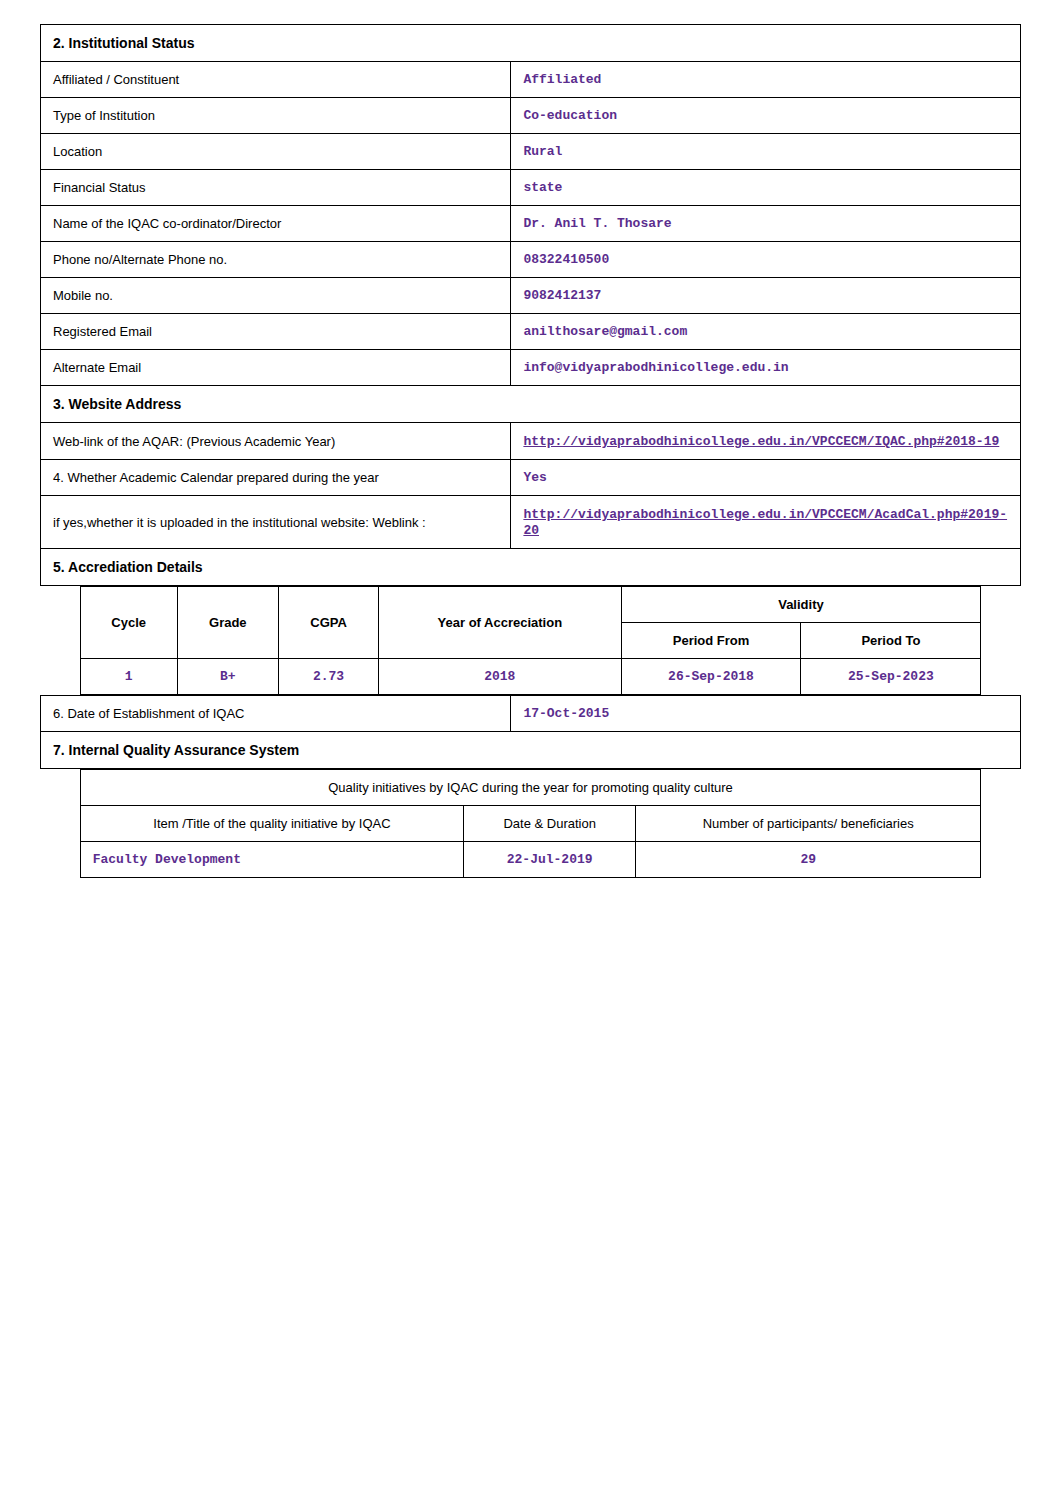| 2. Institutional Status |
| Affiliated / Constituent | Affiliated |
| Type of Institution | Co-education |
| Location | Rural |
| Financial Status | state |
| Name of the IQAC co-ordinator/Director | Dr. Anil T. Thosare |
| Phone no/Alternate Phone no. | 08322410500 |
| Mobile no. | 9082412137 |
| Registered Email | anilthosare@gmail.com |
| Alternate Email | info@vidyaprabodhinicollege.edu.in |
| 3. Website Address |
| Web-link of the AQAR: (Previous Academic Year) | http://vidyaprabodhinicollege.edu.in/VPCCECM/IQAC.php#2018-19 |
| 4. Whether Academic Calendar prepared during the year | Yes |
| if yes,whether it is uploaded in the institutional website: Weblink : | http://vidyaprabodhinicollege.edu.in/VPCCECM/AcadCal.php#2019-20 |
| 5. Accrediation Details |
| / Cycle / Grade / CGPA / Year of Accreciation / Validity / / --- / --- / --- / --- / --- / / Period From / Period To / / 1 / B+ / 2.73 / 2018 / 26-Sep-2018 / 25-Sep-2023 / |
| 6. Date of Establishment of IQAC | 17-Oct-2015 |
| 7. Internal Quality Assurance System |
| / Quality initiatives by IQAC during the year for promoting quality culture / / Item /Title of the quality initiative by IQAC / Date & Duration / Number of participants/ beneficiaries / / Faculty Development / 22-Jul-2019 / 29 / |